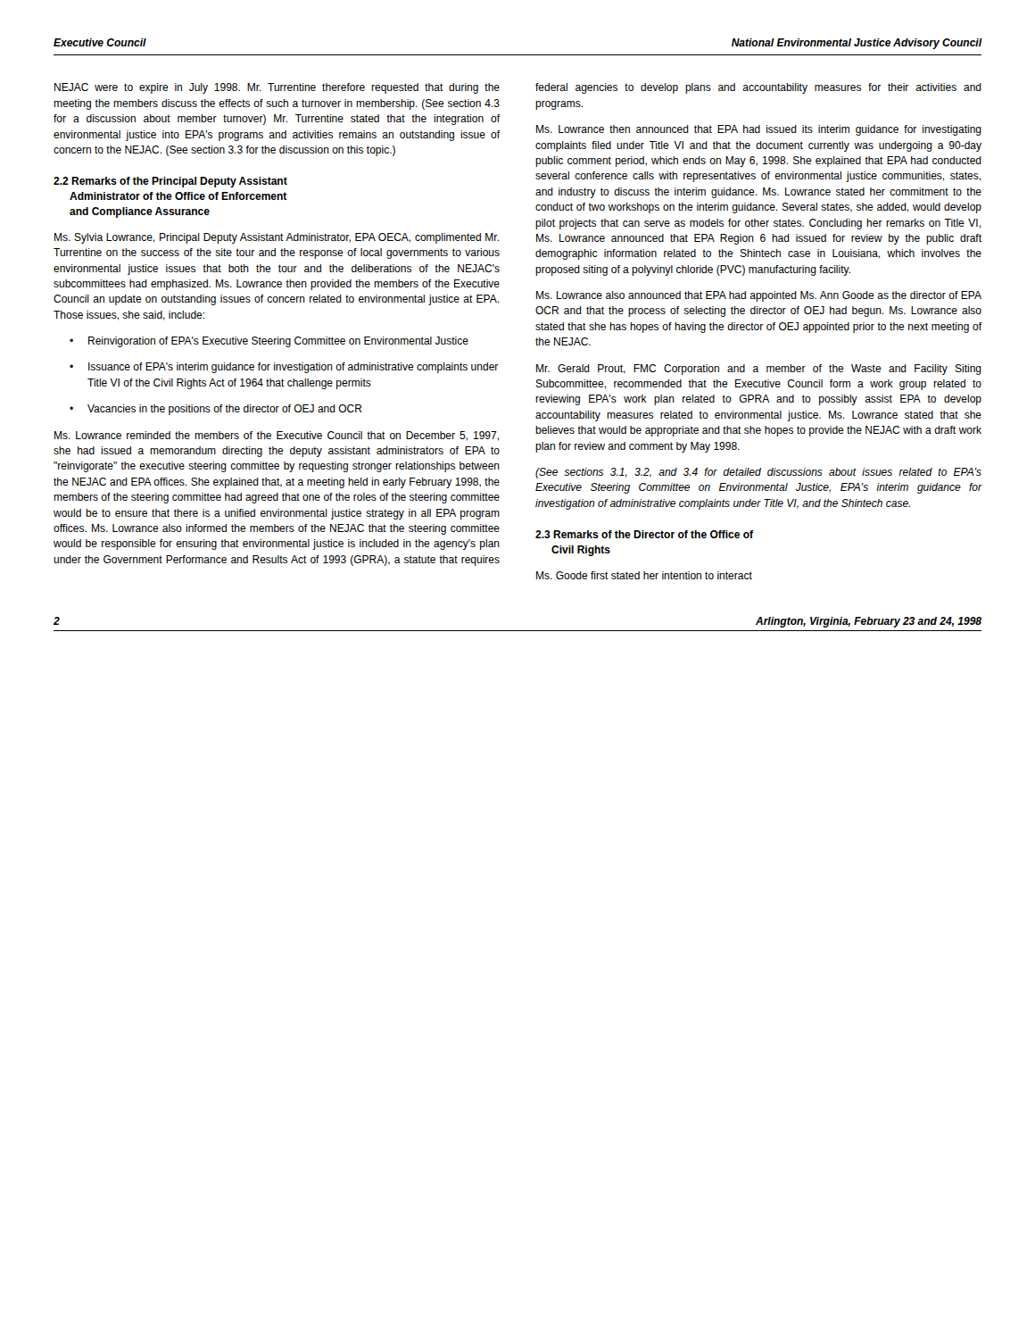Executive Council National Environmental Justice Advisory Council
NEJAC were to expire in July 1998. Mr. Turrentine therefore requested that during the meeting the members discuss the effects of such a turnover in membership. (See section 4.3 for a discussion about member turnover) Mr. Turrentine stated that the integration of environmental justice into EPA's programs and activities remains an outstanding issue of concern to the NEJAC. (See section 3.3 for the discussion on this topic.)
2.2 Remarks of the Principal Deputy Assistant Administrator of the Office of Enforcement and Compliance Assurance
Ms. Sylvia Lowrance, Principal Deputy Assistant Administrator, EPA OECA, complimented Mr. Turrentine on the success of the site tour and the response of local governments to various environmental justice issues that both the tour and the deliberations of the NEJAC's subcommittees had emphasized. Ms. Lowrance then provided the members of the Executive Council an update on outstanding issues of concern related to environmental justice at EPA. Those issues, she said, include:
Reinvigoration of EPA's Executive Steering Committee on Environmental Justice
Issuance of EPA's interim guidance for investigation of administrative complaints under Title VI of the Civil Rights Act of 1964 that challenge permits
Vacancies in the positions of the director of OEJ and OCR
Ms. Lowrance reminded the members of the Executive Council that on December 5, 1997, she had issued a memorandum directing the deputy assistant administrators of EPA to "reinvigorate" the executive steering committee by requesting stronger relationships between the NEJAC and EPA offices. She explained that, at a meeting held in early February 1998, the members of the steering committee had agreed that one of the roles of the steering committee would be to ensure that there is a unified environmental justice strategy in all EPA program offices. Ms. Lowrance also informed the members of the NEJAC that the steering committee would be responsible for ensuring that environmental justice is included in the agency's plan under the Government Performance and Results Act of 1993 (GPRA), a statute that requires federal agencies to develop plans and accountability measures for their activities and programs.
Ms. Lowrance then announced that EPA had issued its interim guidance for investigating complaints filed under Title VI and that the document currently was undergoing a 90-day public comment period, which ends on May 6, 1998. She explained that EPA had conducted several conference calls with representatives of environmental justice communities, states, and industry to discuss the interim guidance. Ms. Lowrance stated her commitment to the conduct of two workshops on the interim guidance. Several states, she added, would develop pilot projects that can serve as models for other states. Concluding her remarks on Title VI, Ms. Lowrance announced that EPA Region 6 had issued for review by the public draft demographic information related to the Shintech case in Louisiana, which involves the proposed siting of a polyvinyl chloride (PVC) manufacturing facility.
Ms. Lowrance also announced that EPA had appointed Ms. Ann Goode as the director of EPA OCR and that the process of selecting the director of OEJ had begun. Ms. Lowrance also stated that she has hopes of having the director of OEJ appointed prior to the next meeting of the NEJAC.
Mr. Gerald Prout, FMC Corporation and a member of the Waste and Facility Siting Subcommittee, recommended that the Executive Council form a work group related to reviewing EPA's work plan related to GPRA and to possibly assist EPA to develop accountability measures related to environmental justice. Ms. Lowrance stated that she believes that would be appropriate and that she hopes to provide the NEJAC with a draft work plan for review and comment by May 1998.
(See sections 3.1, 3.2, and 3.4 for detailed discussions about issues related to EPA's Executive Steering Committee on Environmental Justice, EPA's interim guidance for investigation of administrative complaints under Title VI, and the Shintech case.
2.3 Remarks of the Director of the Office of Civil Rights
Ms. Goode first stated her intention to interact
2 Arlington, Virginia, February 23 and 24, 1998